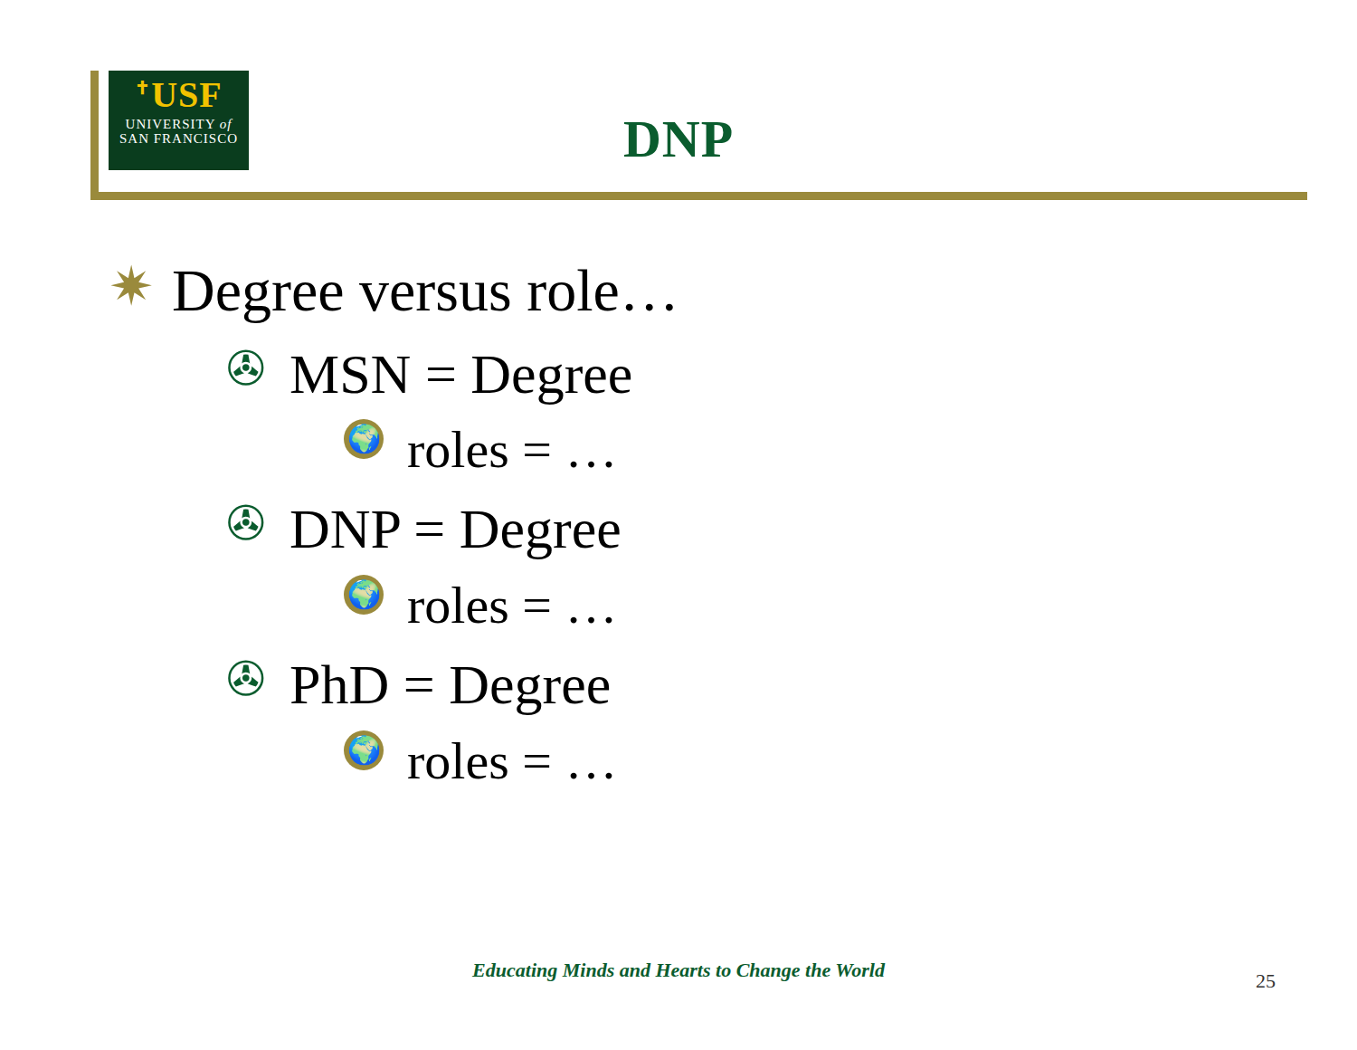✝USF
UNIVERSITY of
SAN FRANCISCO
DNP
✷Degree versus role…
✇MSN = Degree
🌍roles = …
✇DNP = Degree
🌍roles = …
✇PhD = Degree
🌍roles = …
Educating Minds and Hearts to Change the World
25